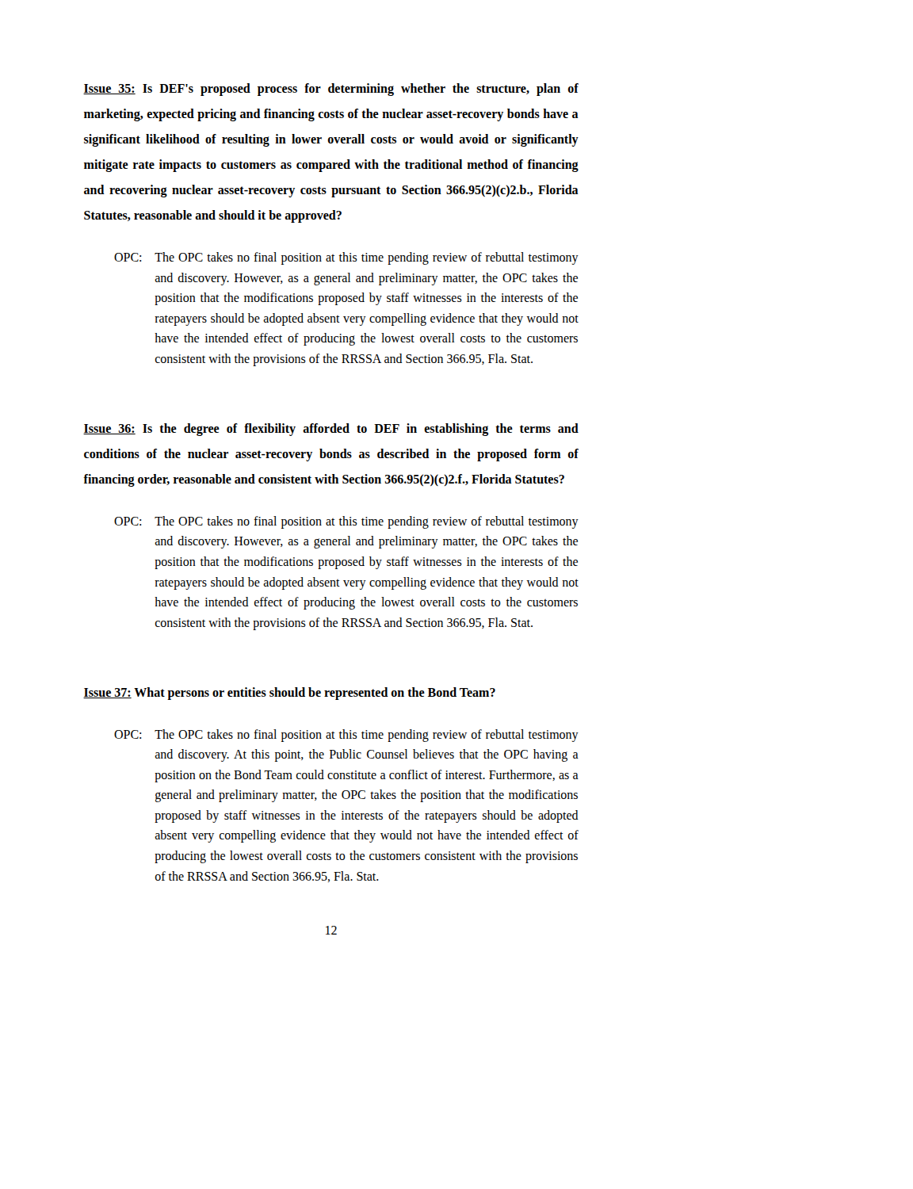Issue 35: Is DEF's proposed process for determining whether the structure, plan of marketing, expected pricing and financing costs of the nuclear asset-recovery bonds have a significant likelihood of resulting in lower overall costs or would avoid or significantly mitigate rate impacts to customers as compared with the traditional method of financing and recovering nuclear asset-recovery costs pursuant to Section 366.95(2)(c)2.b., Florida Statutes, reasonable and should it be approved?
OPC:
The OPC takes no final position at this time pending review of rebuttal testimony and discovery. However, as a general and preliminary matter, the OPC takes the position that the modifications proposed by staff witnesses in the interests of the ratepayers should be adopted absent very compelling evidence that they would not have the intended effect of producing the lowest overall costs to the customers consistent with the provisions of the RRSSA and Section 366.95, Fla. Stat.
Issue 36: Is the degree of flexibility afforded to DEF in establishing the terms and conditions of the nuclear asset-recovery bonds as described in the proposed form of financing order, reasonable and consistent with Section 366.95(2)(c)2.f., Florida Statutes?
OPC:
The OPC takes no final position at this time pending review of rebuttal testimony and discovery. However, as a general and preliminary matter, the OPC takes the position that the modifications proposed by staff witnesses in the interests of the ratepayers should be adopted absent very compelling evidence that they would not have the intended effect of producing the lowest overall costs to the customers consistent with the provisions of the RRSSA and Section 366.95, Fla. Stat.
Issue 37: What persons or entities should be represented on the Bond Team?
OPC:
The OPC takes no final position at this time pending review of rebuttal testimony and discovery. At this point, the Public Counsel believes that the OPC having a position on the Bond Team could constitute a conflict of interest. Furthermore, as a general and preliminary matter, the OPC takes the position that the modifications proposed by staff witnesses in the interests of the ratepayers should be adopted absent very compelling evidence that they would not have the intended effect of producing the lowest overall costs to the customers consistent with the provisions of the RRSSA and Section 366.95, Fla. Stat.
12